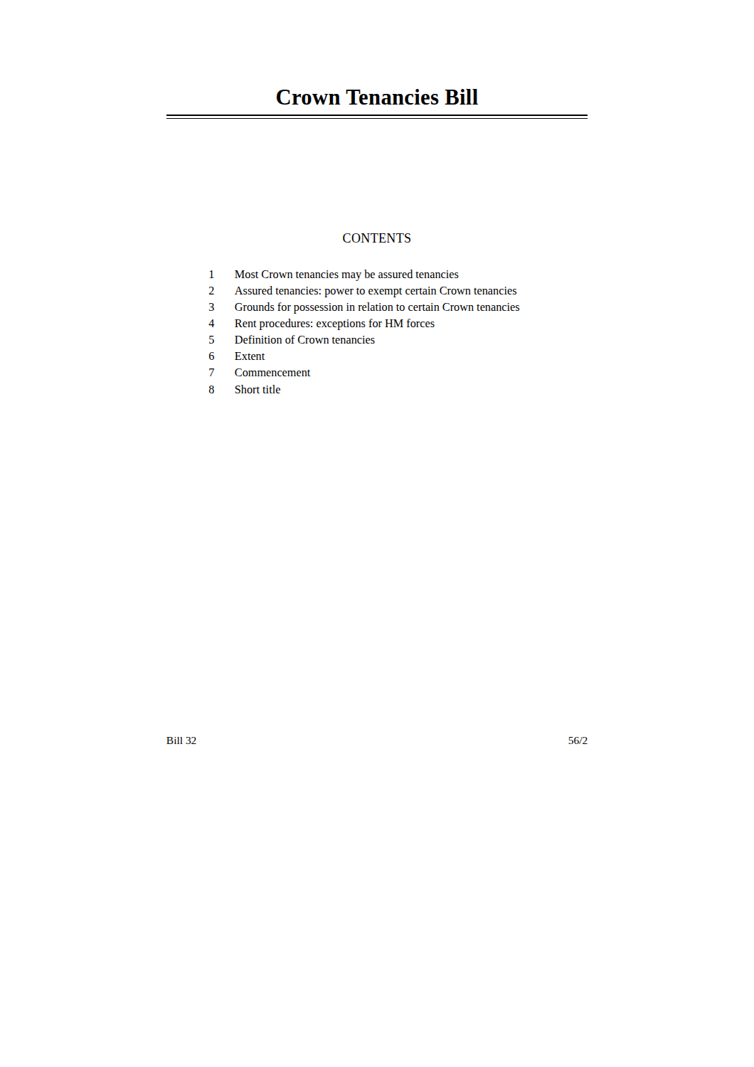Crown Tenancies Bill
CONTENTS
1 Most Crown tenancies may be assured tenancies
2 Assured tenancies: power to exempt certain Crown tenancies
3 Grounds for possession in relation to certain Crown tenancies
4 Rent procedures: exceptions for HM forces
5 Definition of Crown tenancies
6 Extent
7 Commencement
8 Short title
Bill 32 56/2